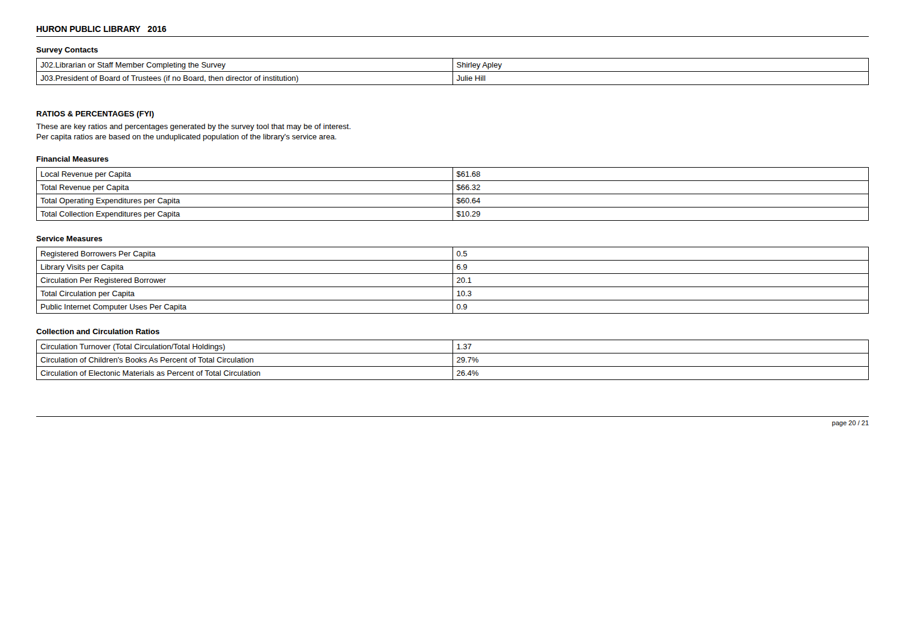HURON PUBLIC LIBRARY 2016
Survey Contacts
| J02.Librarian or Staff Member Completing the Survey | Shirley Apley |
| J03.President of Board of Trustees (if no Board, then director of institution) | Julie Hill |
RATIOS & PERCENTAGES (FYI)
These are key ratios and percentages generated by the survey tool that may be of interest.
Per capita ratios are based on the unduplicated population of the library's service area.
Financial Measures
| Local Revenue per Capita | $61.68 |
| Total Revenue per Capita | $66.32 |
| Total Operating Expenditures per Capita | $60.64 |
| Total Collection Expenditures per Capita | $10.29 |
Service Measures
| Registered Borrowers Per Capita | 0.5 |
| Library Visits per Capita | 6.9 |
| Circulation Per Registered Borrower | 20.1 |
| Total Circulation per Capita | 10.3 |
| Public Internet Computer Uses Per Capita | 0.9 |
Collection and Circulation Ratios
| Circulation Turnover (Total Circulation/Total Holdings) | 1.37 |
| Circulation of Children's Books As Percent of Total Circulation | 29.7% |
| Circulation of Electonic Materials as Percent of Total Circulation | 26.4% |
page 20 / 21